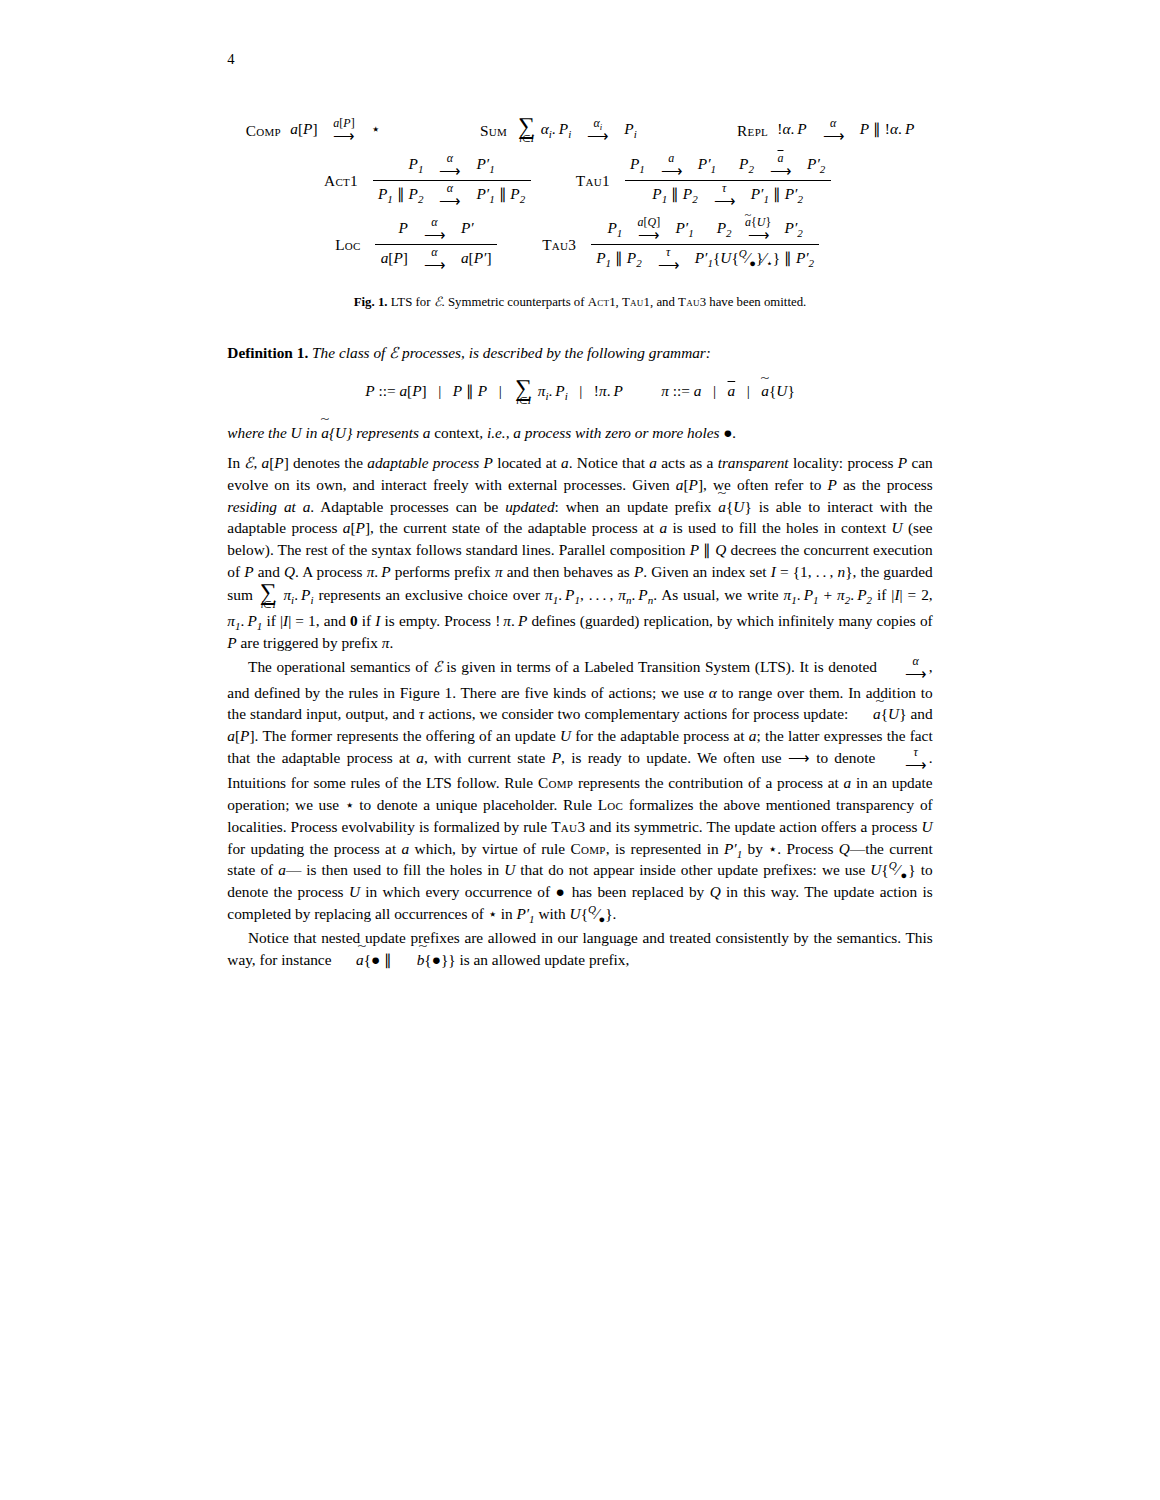4
Comp a[P] a[P]⟶ ⋆ Sum ∑i∈I αi. Pi αi⟶ Pi Repl !α. P α⟶ P ∥ !α. P
Act1 P1 α⟶ P′1 P1 ∥ P2 α⟶ P′1 ∥ P2 Tau1 P1 a⟶ P′1 P2 a⟶ P′2 P1 ∥ P2 τ⟶ P′1 ∥ P′2
Loc P α⟶ P′ a[P] α⟶ a[P′] Tau3 P1 a[Q]⟶ P′1 P2 a{U}⟶ P′2 P1 ∥ P2 τ⟶ P′1{U{Q⁄●}⁄⋆} ∥ P′2
Fig. 1. LTS for ℰ. Symmetric counterparts of Act1, Tau1, and Tau3 have been omitted.
Definition 1. The class of ℰ processes, is described by the following grammar:
P ::= a[P] | P ∥ P | ∑i∈I πi. Pi | !π. P π ::= a | a | a{U}
where the U in a{U} represents a context, i.e., a process with zero or more holes ●.
In ℰ, a[P] denotes the adaptable process P located at a. Notice that a acts as a transparent locality: process P can evolve on its own, and interact freely with external processes. Given a[P], we often refer to P as the process residing at a. Adaptable processes can be updated: when an update prefix a{U} is able to interact with the adaptable process a[P], the current state of the adaptable process at a is used to fill the holes in context U (see below). The rest of the syntax follows standard lines. Parallel composition P ∥ Q decrees the concurrent execution of P and Q. A process π. P performs prefix π and then behaves as P. Given an index set I = {1, . . , n}, the guarded sum ∑i∈I πi. Pi represents an exclusive choice over π1. P1, . . . , πn. Pn. As usual, we write π1. P1 + π2. P2 if |I| = 2, π1. P1 if |I| = 1, and 0 if I is empty. Process ! π. P defines (guarded) replication, by which infinitely many copies of P are triggered by prefix π.
The operational semantics of ℰ is given in terms of a Labeled Transition System (LTS). It is denoted α⟶, and defined by the rules in Figure 1. There are five kinds of actions; we use α to range over them. In addition to the standard input, output, and τ actions, we consider two complementary actions for process update: a{U} and a[P]. The former represents the offering of an update U for the adaptable process at a; the latter expresses the fact that the adaptable process at a, with current state P, is ready to update. We often use ⟶ to denote τ⟶. Intuitions for some rules of the LTS follow. Rule Comp represents the contribution of a process at a in an update operation; we use ⋆ to denote a unique placeholder. Rule Loc formalizes the above mentioned transparency of localities. Process evolvability is formalized by rule Tau3 and its symmetric. The update action offers a process U for updating the process at a which, by virtue of rule Comp, is represented in P′1 by ⋆. Process Q—the current state of a— is then used to fill the holes in U that do not appear inside other update prefixes: we use U{Q⁄●} to denote the process U in which every occurrence of ● has been replaced by Q in this way. The update action is completed by replacing all occurrences of ⋆ in P′1 with U{Q⁄●}.
Notice that nested update prefixes are allowed in our language and treated consistently by the semantics. This way, for instance a{● ∥ b{●}} is an allowed update prefix,